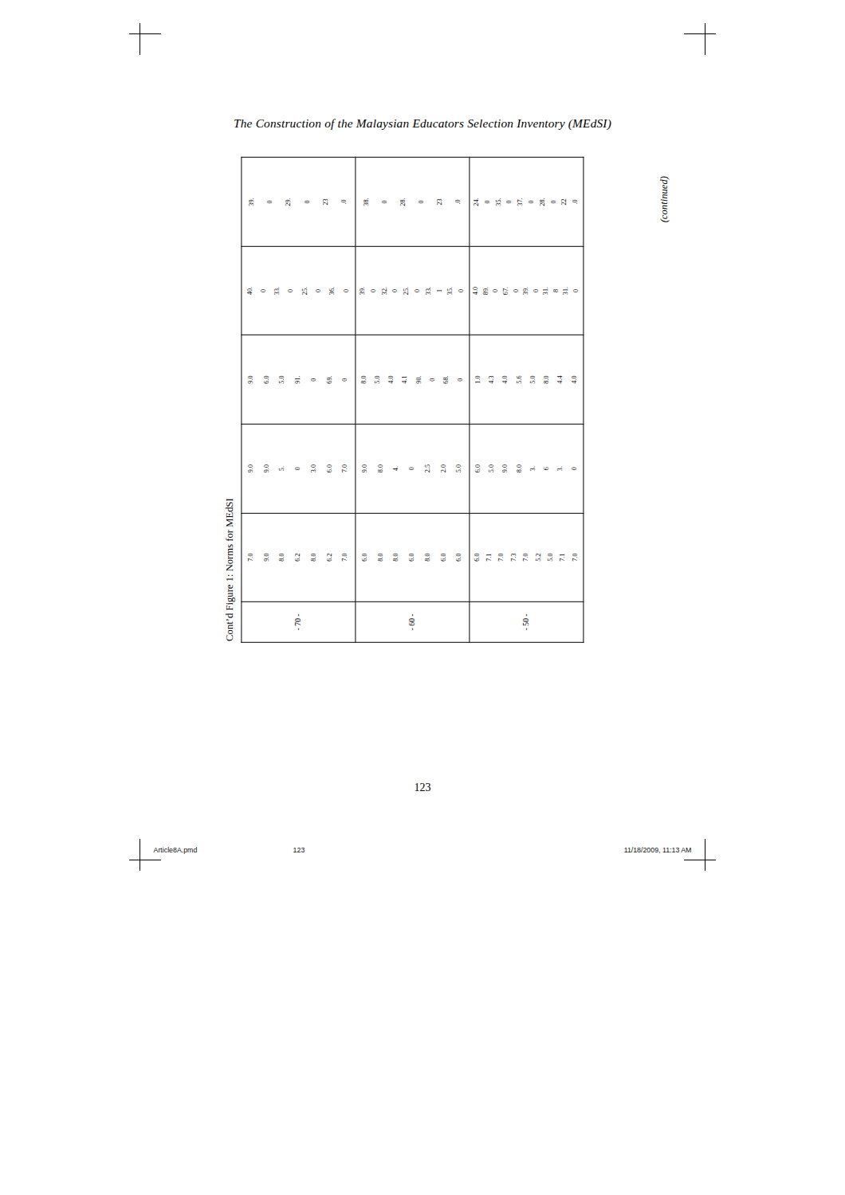The Construction of the Malaysian Educators Selection Inventory (MEdSI)
(continued)
Cont’d Figure 1: Norms for MEdSI
| - 70 - | 7.0 9.0 8.0 6.2 8.0 6.2 7.0 | 9.0 9.0 5. 0 3.0 6.0 7.0 | 9.0 6.0 5.0 91. 0 69. 0 | 40. 0 33. 0 25. 0 36. 0 | 39. 0 29. 0 23 .0 |
| - 60 - | 6.0 8.0 8.0 6.0 8.0 6.0 6.0 | 9.0 8.0 4. 0 2.5 2.0 5.0 | 8.0 5.0 4.0 4.1 90. 0 68. 0 | 39. 0 32. 0 25. 0 33. 1 35. 0 | 38. 0 28. 0 23 .0 |
| - 50 - | 6.0 7.1 7.0 7.3 7.0 5.2 5.0 7.1 7.0 | 6.0 5.0 9.0 8.0 3. 6 3. 0 | 1.0 4.3 4.0 5.6 5.0 8.0 4.4 4.0 | 4.0 89. 0 67. 0 39. 0 31. 8 31. 0 | 24. 0 35. 0 37. 0 28. 0 22 .0 |
123
Article8A.pmd 123 11/18/2009, 11:13 AM